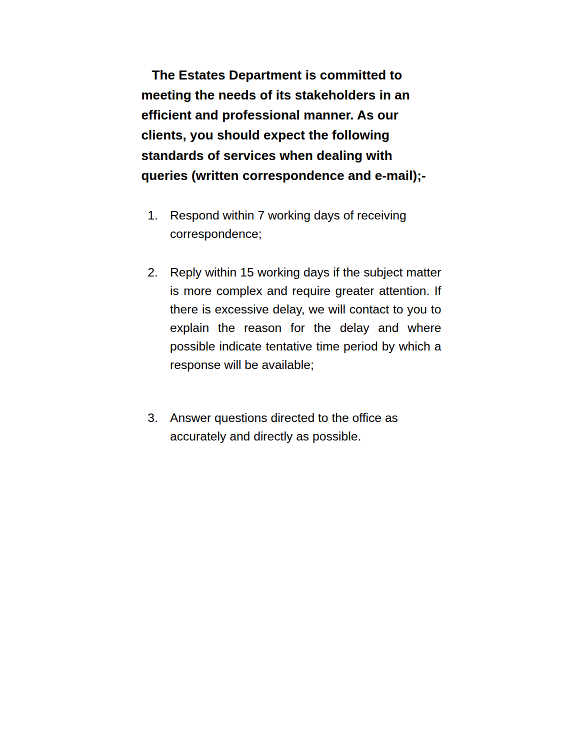The Estates Department is committed to meeting the needs of its stakeholders in an efficient and professional manner. As our clients, you should expect the following standards of services when dealing with queries (written correspondence and e-mail);-
Respond within 7 working days of receiving correspondence;
Reply within 15 working days if the subject matter is more complex and require greater attention. If there is excessive delay, we will contact to you to explain the reason for the delay and where possible indicate tentative time period by which a response will be available;
Answer questions directed to the office as accurately and directly as possible.